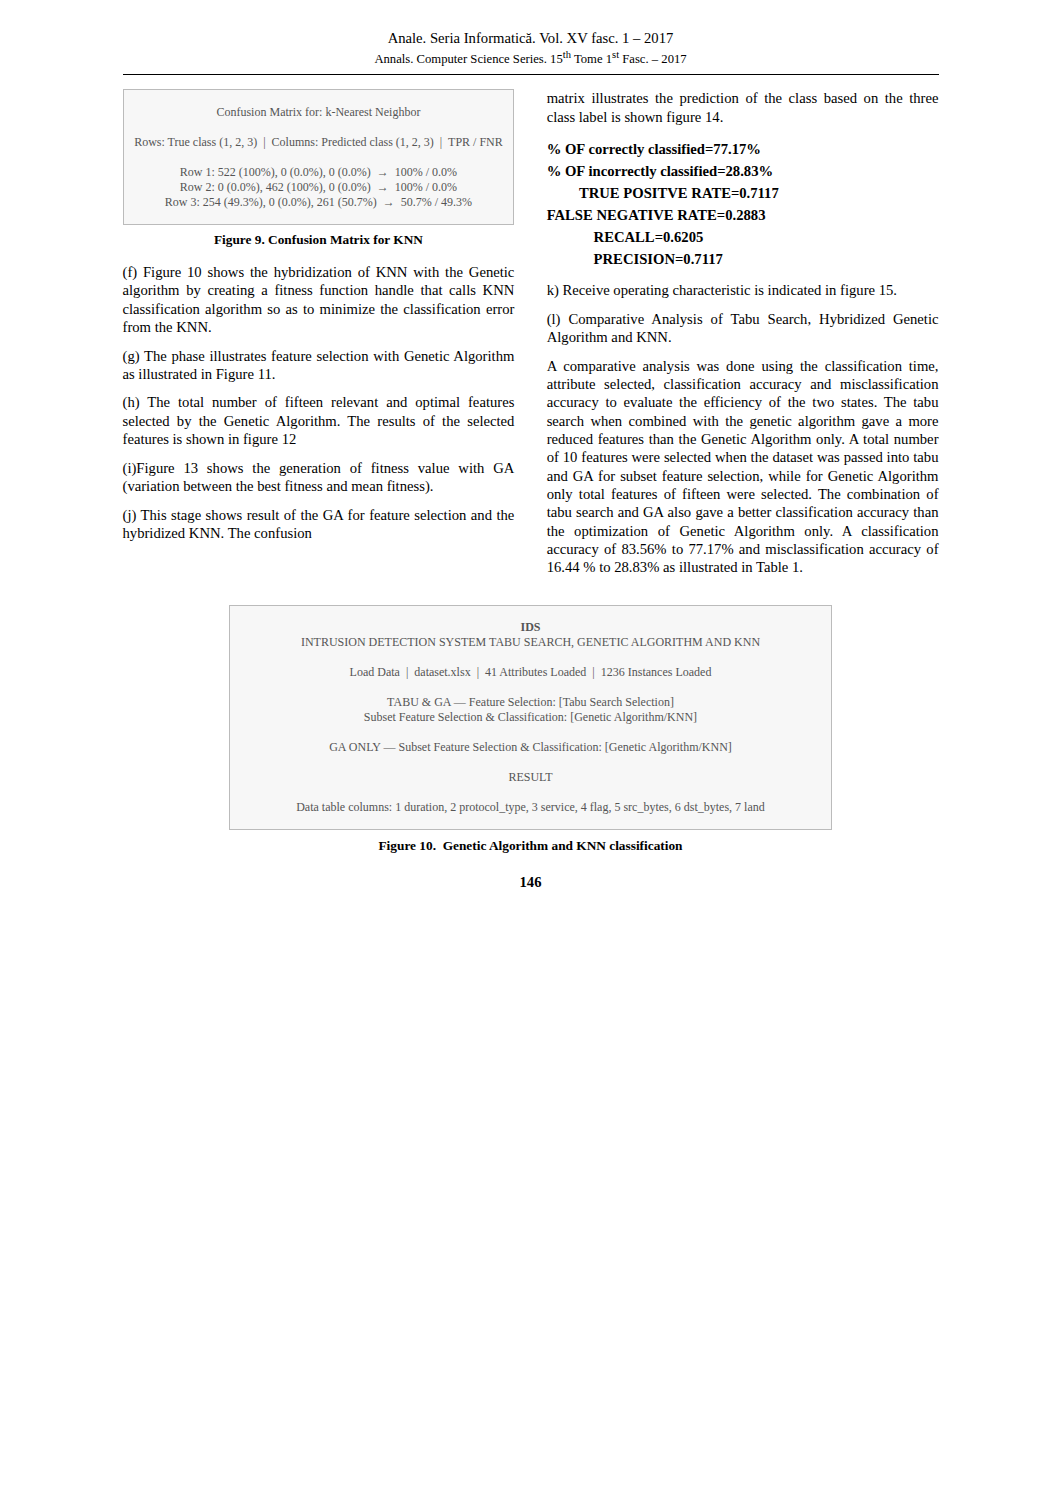Anale. Seria Informatică. Vol. XV fasc. 1 – 2017
Annals. Computer Science Series. 15th Tome 1st Fasc. – 2017
Confusion Matrix for: k-Nearest Neighbor
Rows: True class (1, 2, 3) | Columns: Predicted class (1, 2, 3) | TPR / FNR
Row 1: 522 (100%), 0 (0.0%), 0 (0.0%) → 100% / 0.0%
Row 2: 0 (0.0%), 462 (100%), 0 (0.0%) → 100% / 0.0%
Row 3: 254 (49.3%), 0 (0.0%), 261 (50.7%) → 50.7% / 49.3%
Figure 9. Confusion Matrix for KNN
(f) Figure 10 shows the hybridization of KNN with the Genetic algorithm by creating a fitness function handle that calls KNN classification algorithm so as to minimize the classification error from the KNN.
(g) The phase illustrates feature selection with Genetic Algorithm as illustrated in Figure 11.
(h) The total number of fifteen relevant and optimal features selected by the Genetic Algorithm. The results of the selected features is shown in figure 12
(i)Figure 13 shows the generation of fitness value with GA (variation between the best fitness and mean fitness).
(j) This stage shows result of the GA for feature selection and the hybridized KNN. The confusion
matrix illustrates the prediction of the class based on the three class label is shown figure 14.
% OF correctly classified=77.17%
% OF incorrectly classified=28.83% TRUE POSITVE RATE=0.7117 FALSE NEGATIVE RATE=0.2883 RECALL=0.6205 PRECISION=0.7117
k) Receive operating characteristic is indicated in figure 15.
(l) Comparative Analysis of Tabu Search, Hybridized Genetic Algorithm and KNN.
A comparative analysis was done using the classification time, attribute selected, classification accuracy and misclassification accuracy to evaluate the efficiency of the two states. The tabu search when combined with the genetic algorithm gave a more reduced features than the Genetic Algorithm only. A total number of 10 features were selected when the dataset was passed into tabu and GA for subset feature selection, while for Genetic Algorithm only total features of fifteen were selected. The combination of tabu search and GA also gave a better classification accuracy than the optimization of Genetic Algorithm only. A classification accuracy of 83.56% to 77.17% and misclassification accuracy of 16.44 % to 28.83% as illustrated in Table 1.
IDS
INTRUSION DETECTION SYSTEM TABU SEARCH, GENETIC ALGORITHM AND KNN
Load Data | dataset.xlsx | 41 Attributes Loaded | 1236 Instances Loaded
TABU & GA — Feature Selection: [Tabu Search Selection]
Subset Feature Selection & Classification: [Genetic Algorithm/KNN]
GA ONLY — Subset Feature Selection & Classification: [Genetic Algorithm/KNN]
RESULT
Data table columns: 1 duration, 2 protocol_type, 3 service, 4 flag, 5 src_bytes, 6 dst_bytes, 7 land
Figure 10. Genetic Algorithm and KNN classification
146